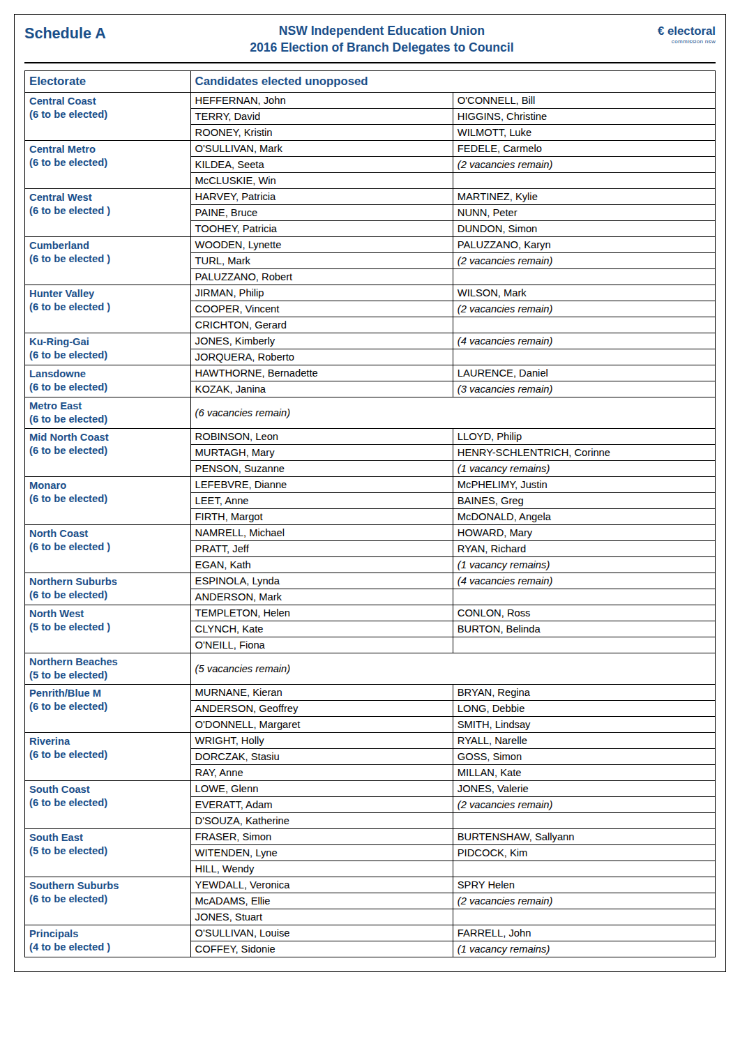Schedule A
NSW Independent Education Union
2016 Election of Branch Delegates to Council
€ electoral commission NSW
| Electorate | Candidates elected unopposed |
| --- | --- |
| Central Coast (6 to be elected) | HEFFERNAN, John | O'CONNELL, Bill |
| TERRY, David | HIGGINS, Christine |
| ROONEY, Kristin | WILMOTT, Luke |
| Central Metro (6 to be elected) | O'SULLIVAN, Mark | FEDELE, Carmelo |
| KILDEA, Seeta | (2 vacancies remain) |
| McCLUSKIE, Win | |
| Central West (6 to be elected ) | HARVEY, Patricia | MARTINEZ, Kylie |
| PAINE, Bruce | NUNN, Peter |
| TOOHEY, Patricia | DUNDON, Simon |
| Cumberland (6 to be elected ) | WOODEN, Lynette | PALUZZANO, Karyn |
| TURL, Mark | (2 vacancies remain) |
| PALUZZANO, Robert | |
| Hunter Valley (6 to be elected ) | JIRMAN, Philip | WILSON, Mark |
| COOPER, Vincent | (2 vacancies remain) |
| CRICHTON, Gerard | |
| Ku-Ring-Gai (6 to be elected) | JONES, Kimberly | (4 vacancies remain) |
| JORQUERA, Roberto | |
| Lansdowne (6 to be elected) | HAWTHORNE, Bernadette | LAURENCE, Daniel |
| KOZAK, Janina | (3 vacancies remain) |
| Metro East (6 to be elected) | (6 vacancies remain) |
| Mid North Coast (6 to be elected) | ROBINSON, Leon | LLOYD, Philip |
| MURTAGH, Mary | HENRY-SCHLENTRICH, Corinne |
| PENSON, Suzanne | (1 vacancy remains) |
| Monaro (6 to be elected) | LEFEBVRE, Dianne | McPHELIMY, Justin |
| LEET, Anne | BAINES, Greg |
| FIRTH, Margot | McDONALD, Angela |
| North Coast (6 to be elected ) | NAMRELL, Michael | HOWARD, Mary |
| PRATT, Jeff | RYAN, Richard |
| EGAN, Kath | (1 vacancy remains) |
| Northern Suburbs (6 to be elected) | ESPINOLA, Lynda | (4 vacancies remain) |
| ANDERSON, Mark | |
| North West (5 to be elected ) | TEMPLETON, Helen | CONLON, Ross |
| CLYNCH, Kate | BURTON, Belinda |
| O'NEILL, Fiona | |
| Northern Beaches (5 to be elected) | (5 vacancies remain) |
| Penrith/Blue M (6 to be elected) | MURNANE, Kieran | BRYAN, Regina |
| ANDERSON, Geoffrey | LONG, Debbie |
| O'DONNELL, Margaret | SMITH, Lindsay |
| Riverina (6 to be elected) | WRIGHT, Holly | RYALL, Narelle |
| DORCZAK, Stasiu | GOSS, Simon |
| RAY, Anne | MILLAN, Kate |
| South Coast (6 to be elected) | LOWE, Glenn | JONES, Valerie |
| EVERATT, Adam | (2 vacancies remain) |
| D'SOUZA, Katherine | |
| South East (5 to be elected) | FRASER, Simon | BURTENSHAW, Sallyann |
| WITENDEN, Lyne | PIDCOCK, Kim |
| HILL, Wendy | |
| Southern Suburbs (6 to be elected) | YEWDALL, Veronica | SPRY Helen |
| McADAMS, Ellie | (2 vacancies remain) |
| JONES, Stuart | |
| Principals (4 to be elected ) | O'SULLIVAN, Louise | FARRELL, John |
| COFFEY, Sidonie | (1 vacancy remains) |